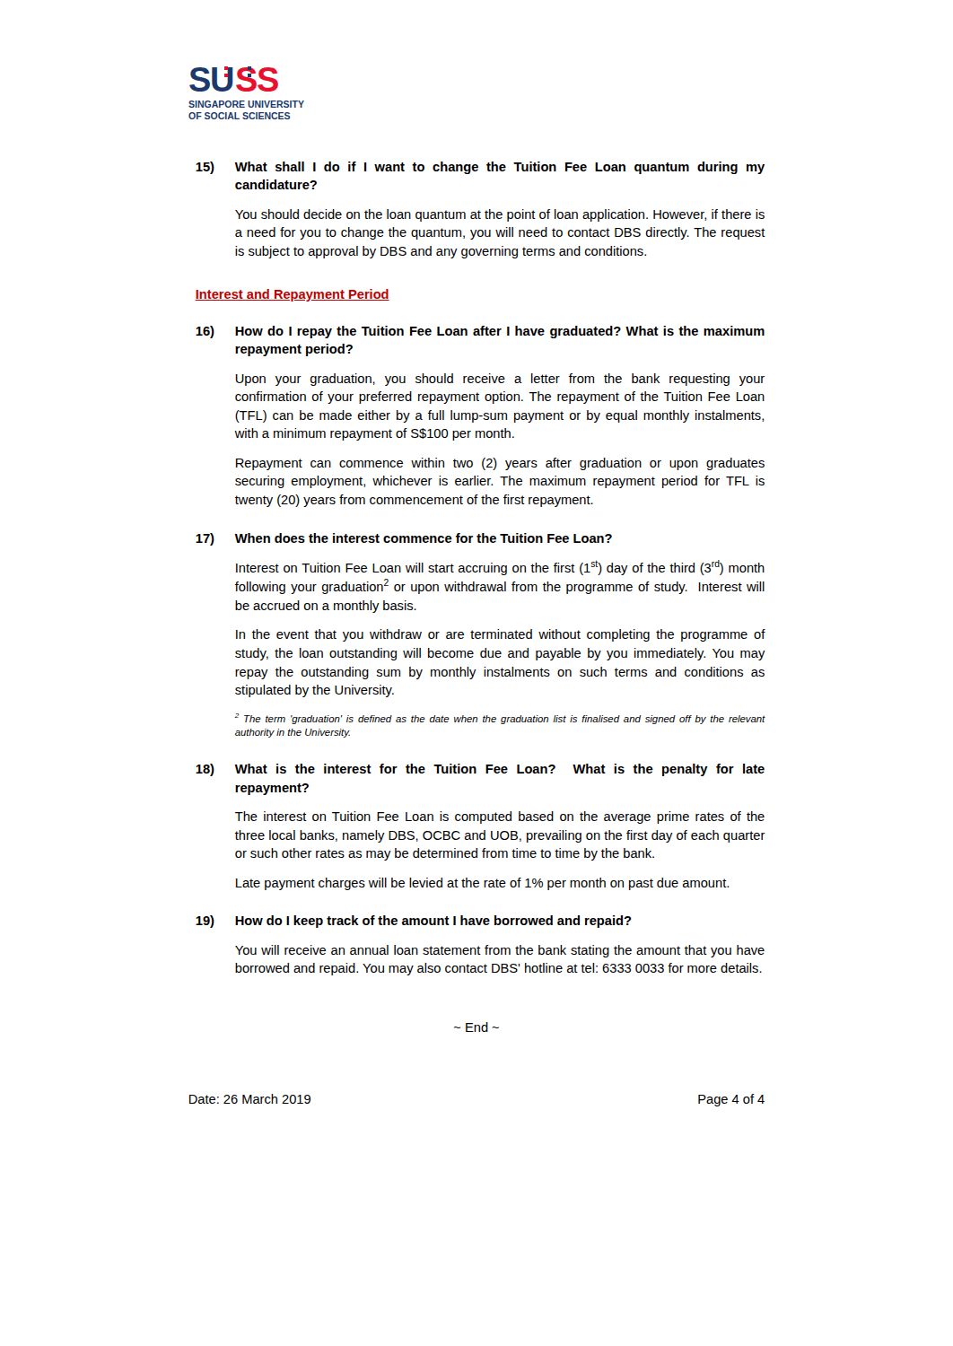S U S S SINGAPORE UNIVERSITY OF SOCIAL SCIENCES
15)
What shall I do if I want to change the Tuition Fee Loan quantum during my candidature?
You should decide on the loan quantum at the point of loan application. However, if there is a need for you to change the quantum, you will need to contact DBS directly. The request is subject to approval by DBS and any governing terms and conditions.
Interest and Repayment Period
16)
How do I repay the Tuition Fee Loan after I have graduated? What is the maximum repayment period?
Upon your graduation, you should receive a letter from the bank requesting your confirmation of your preferred repayment option. The repayment of the Tuition Fee Loan (TFL) can be made either by a full lump-sum payment or by equal monthly instalments, with a minimum repayment of S$100 per month.
Repayment can commence within two (2) years after graduation or upon graduates securing employment, whichever is earlier. The maximum repayment period for TFL is twenty (20) years from commencement of the first repayment.
17)
When does the interest commence for the Tuition Fee Loan?
Interest on Tuition Fee Loan will start accruing on the first (1st) day of the third (3rd) month following your graduation2 or upon withdrawal from the programme of study. Interest will be accrued on a monthly basis.
In the event that you withdraw or are terminated without completing the programme of study, the loan outstanding will become due and payable by you immediately. You may repay the outstanding sum by monthly instalments on such terms and conditions as stipulated by the University.
2 The term 'graduation' is defined as the date when the graduation list is finalised and signed off by the relevant authority in the University.
18)
What is the interest for the Tuition Fee Loan? What is the penalty for late repayment?
The interest on Tuition Fee Loan is computed based on the average prime rates of the three local banks, namely DBS, OCBC and UOB, prevailing on the first day of each quarter or such other rates as may be determined from time to time by the bank.
Late payment charges will be levied at the rate of 1% per month on past due amount.
19)
How do I keep track of the amount I have borrowed and repaid?
You will receive an annual loan statement from the bank stating the amount that you have borrowed and repaid. You may also contact DBS' hotline at tel: 6333 0033 for more details.
~ End ~
Date: 26 March 2019 Page 4 of 4